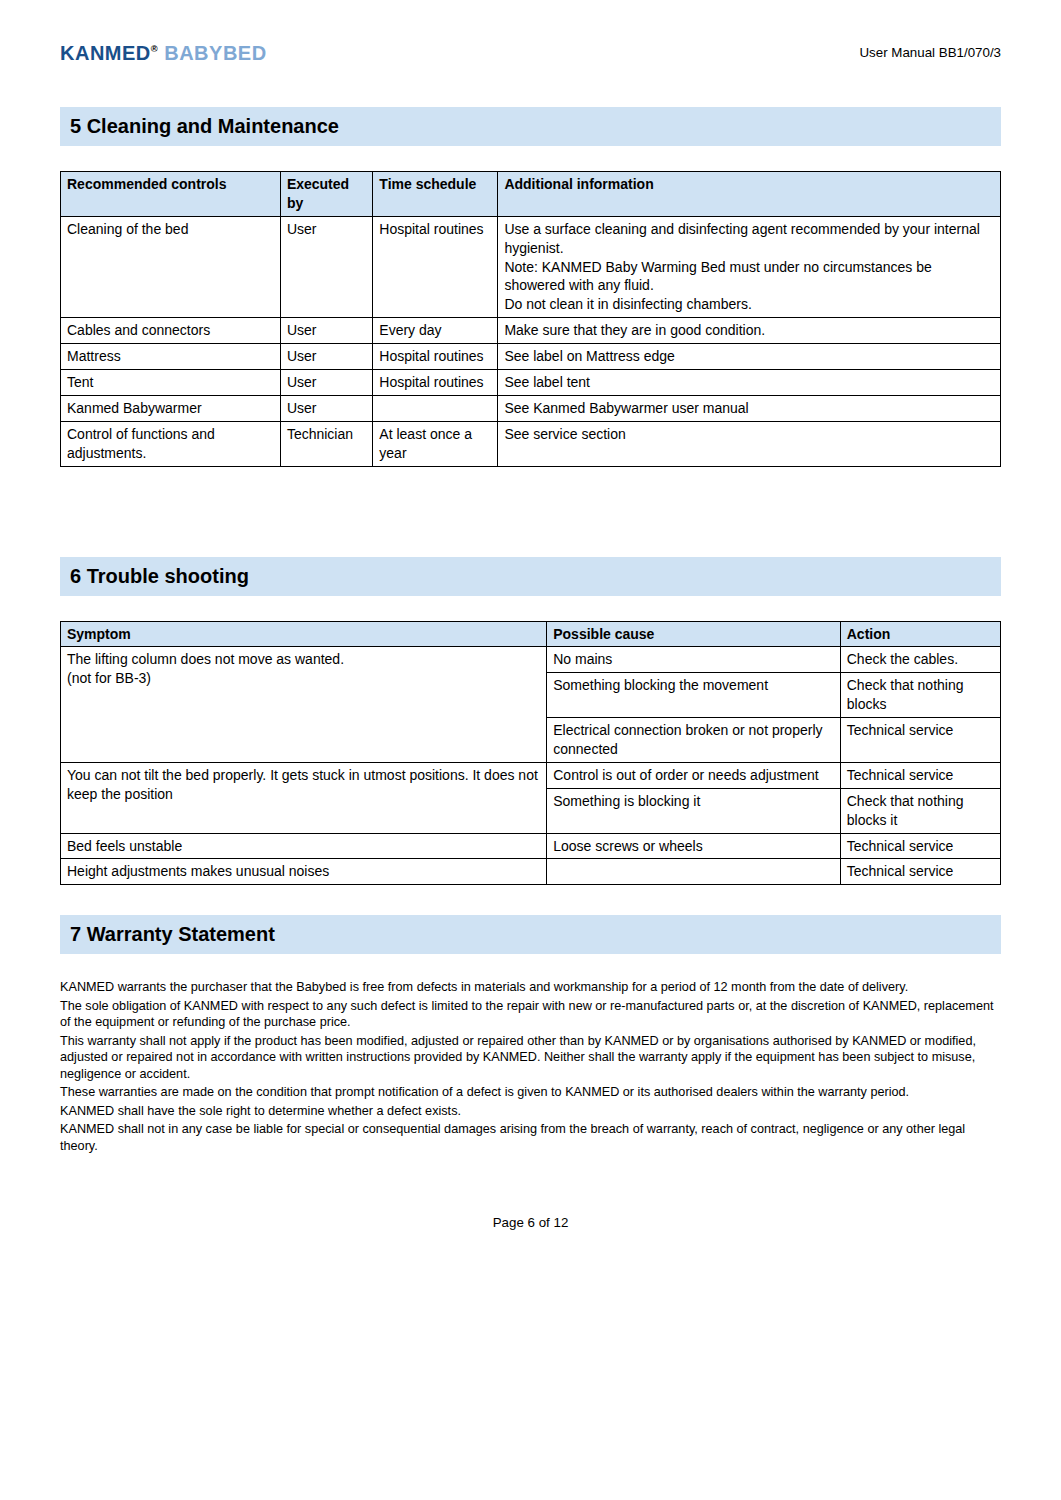KANMED® BABYBED
User Manual BB1/070/3
5 Cleaning and Maintenance
| Recommended controls | Executed by | Time schedule | Additional information |
| --- | --- | --- | --- |
| Cleaning of the bed | User | Hospital routines | Use a surface cleaning and disinfecting agent recommended by your internal hygienist. Note: KANMED Baby Warming Bed must under no circumstances be showered with any fluid. Do not clean it in disinfecting chambers. |
| Cables and connectors | User | Every day | Make sure that they are in good condition. |
| Mattress | User | Hospital routines | See label on Mattress edge |
| Tent | User | Hospital routines | See label tent |
| Kanmed Babywarmer | User | | See Kanmed Babywarmer user manual |
| Control of functions and adjustments. | Technician | At least once a year | See service section |
6 Trouble shooting
| Symptom | Possible cause | Action |
| --- | --- | --- |
| The lifting column does not move as wanted. (not for BB-3) | No mains | Check the cables. |
| Something blocking the movement | Check that nothing blocks |
| Electrical connection broken or not properly connected | Technical service |
| You can not tilt the bed properly. It gets stuck in utmost positions. It does not keep the position | Control is out of order or needs adjustment | Technical service |
| Something is blocking it | Check that nothing blocks it |
| Bed feels unstable | Loose screws or wheels | Technical service |
| Height adjustments makes unusual noises | | Technical service |
7 Warranty Statement
KANMED warrants the purchaser that the Babybed is free from defects in materials and workmanship for a period of 12 month from the date of delivery.
The sole obligation of KANMED with respect to any such defect is limited to the repair with new or re-manufactured parts or, at the discretion of KANMED, replacement of the equipment or refunding of the purchase price.
This warranty shall not apply if the product has been modified, adjusted or repaired other than by KANMED or by organisations authorised by KANMED or modified, adjusted or repaired not in accordance with written instructions provided by KANMED. Neither shall the warranty apply if the equipment has been subject to misuse, negligence or accident.
These warranties are made on the condition that prompt notification of a defect is given to KANMED or its authorised dealers within the warranty period.
KANMED shall have the sole right to determine whether a defect exists.
KANMED shall not in any case be liable for special or consequential damages arising from the breach of warranty, reach of contract, negligence or any other legal theory.
Page 6 of 12